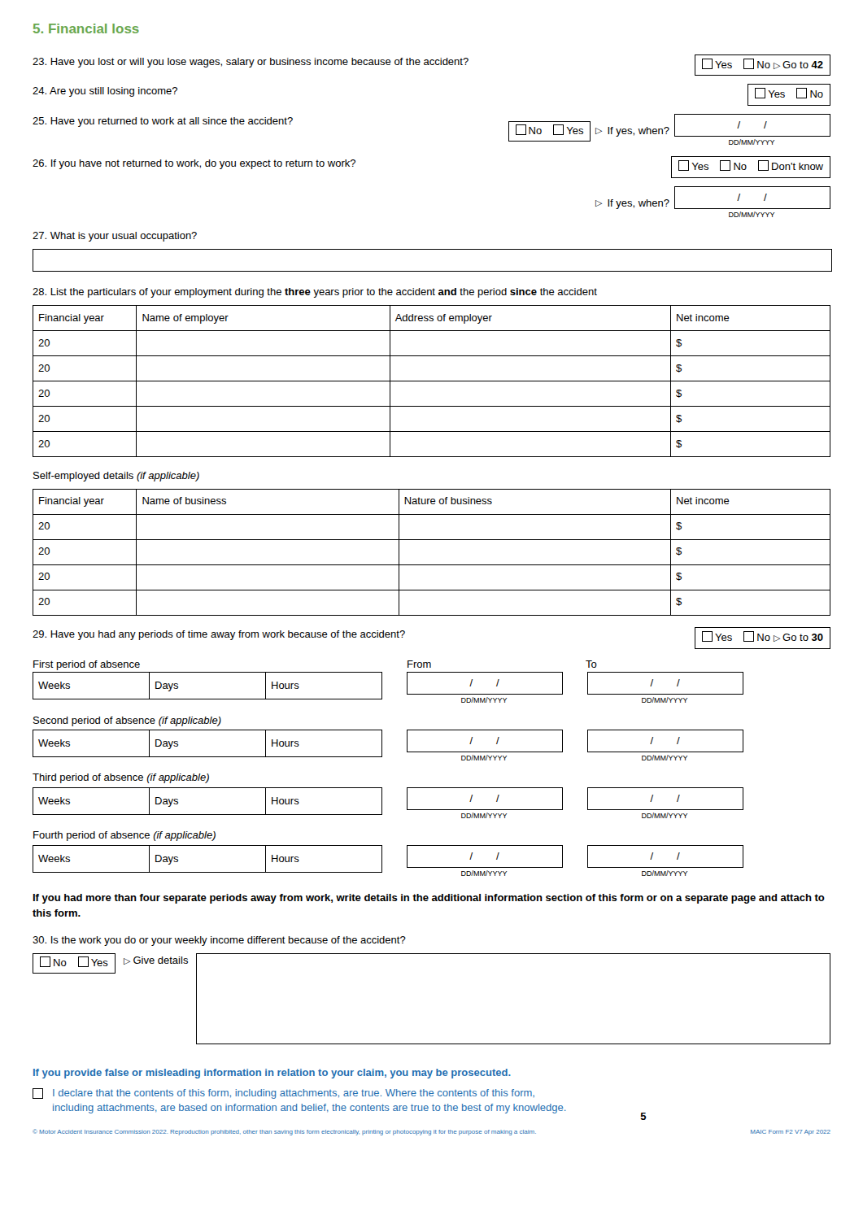5. Financial loss
23. Have you lost or will you lose wages, salary or business income because of the accident?
Yes No ▷ Go to 42
24. Are you still losing income?
Yes No
25. Have you returned to work at all since the accident?
No Yes ▷ If yes, when? // DD/MM/YYYY
26. If you have not returned to work, do you expect to return to work?
Yes No Don't know
▷ If yes, when? // DD/MM/YYYY
27. What is your usual occupation?
28. List the particulars of your employment during the three years prior to the accident and the period since the accident
| Financial year | Name of employer | Address of employer | Net income |
| --- | --- | --- | --- |
| 20 | | | $ |
| 20 | | | $ |
| 20 | | | $ |
| 20 | | | $ |
| 20 | | | $ |
Self-employed details (if applicable)
| Financial year | Name of business | Nature of business | Net income |
| --- | --- | --- | --- |
| 20 | | | $ |
| 20 | | | $ |
| 20 | | | $ |
| 20 | | | $ |
29. Have you had any periods of time away from work because of the accident?
Yes No ▷ Go to 30
First period of absence
From
To
| Weeks | Days | Hours |
// DD/MM/YYYY // DD/MM/YYYY
Second period of absence (if applicable)
| Weeks | Days | Hours |
// DD/MM/YYYY // DD/MM/YYYY
Third period of absence (if applicable)
| Weeks | Days | Hours |
// DD/MM/YYYY // DD/MM/YYYY
Fourth period of absence (if applicable)
| Weeks | Days | Hours |
// DD/MM/YYYY // DD/MM/YYYY
If you had more than four separate periods away from work, write details in the additional information section of this form or on a separate page and attach to this form.
30. Is the work you do or your weekly income different because of the accident?
No Yes ▷ Give details
If you provide false or misleading information in relation to your claim, you may be prosecuted.
I declare that the contents of this form, including attachments, are true. Where the contents of this form,
including attachments, are based on information and belief, the contents are true to the best of my knowledge.
© Motor Accident Insurance Commission 2022. Reproduction prohibited, other than saving this form electronically, printing or photocopying it for the purpose of making a claim. 5 MAIC Form F2 V7 Apr 2022